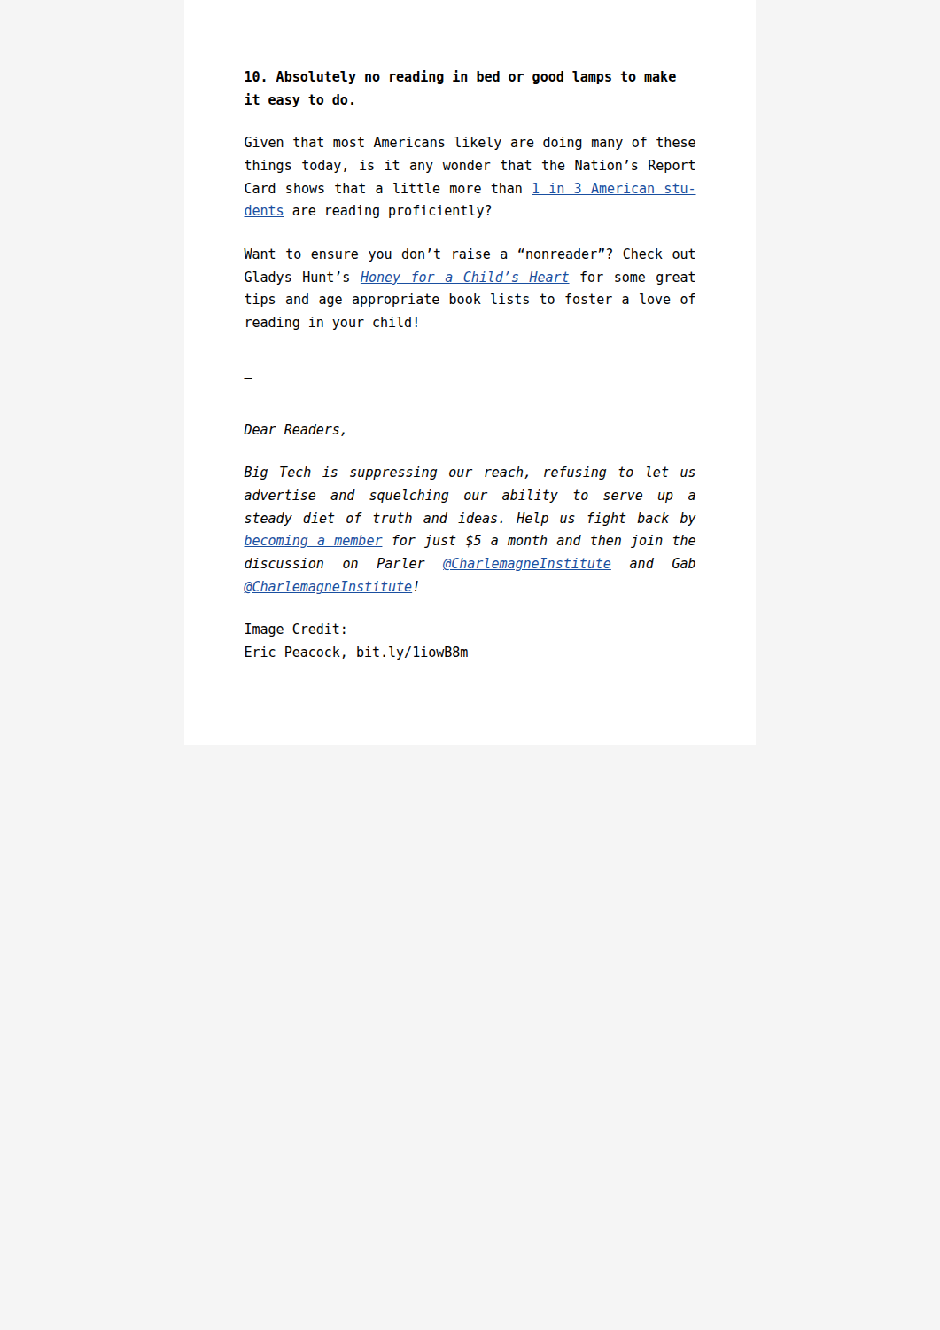10. Absolutely no reading in bed or good lamps to make it easy to do.
Given that most Americans likely are doing many of these things today, is it any wonder that the Nation’s Report Card shows that a little more than 1 in 3 American students are reading proficiently?
Want to ensure you don’t raise a “nonreader”? Check out Gladys Hunt’s Honey for a Child’s Heart for some great tips and age appropriate book lists to foster a love of reading in your child!
—
Dear Readers,
Big Tech is suppressing our reach, refusing to let us advertise and squelching our ability to serve up a steady diet of truth and ideas. Help us fight back by becoming a member for just $5 a month and then join the discussion on Parler @CharlemagneInstitute and Gab @CharlemagneInstitute!
Image Credit:
Eric Peacock, bit.ly/1iowB8m